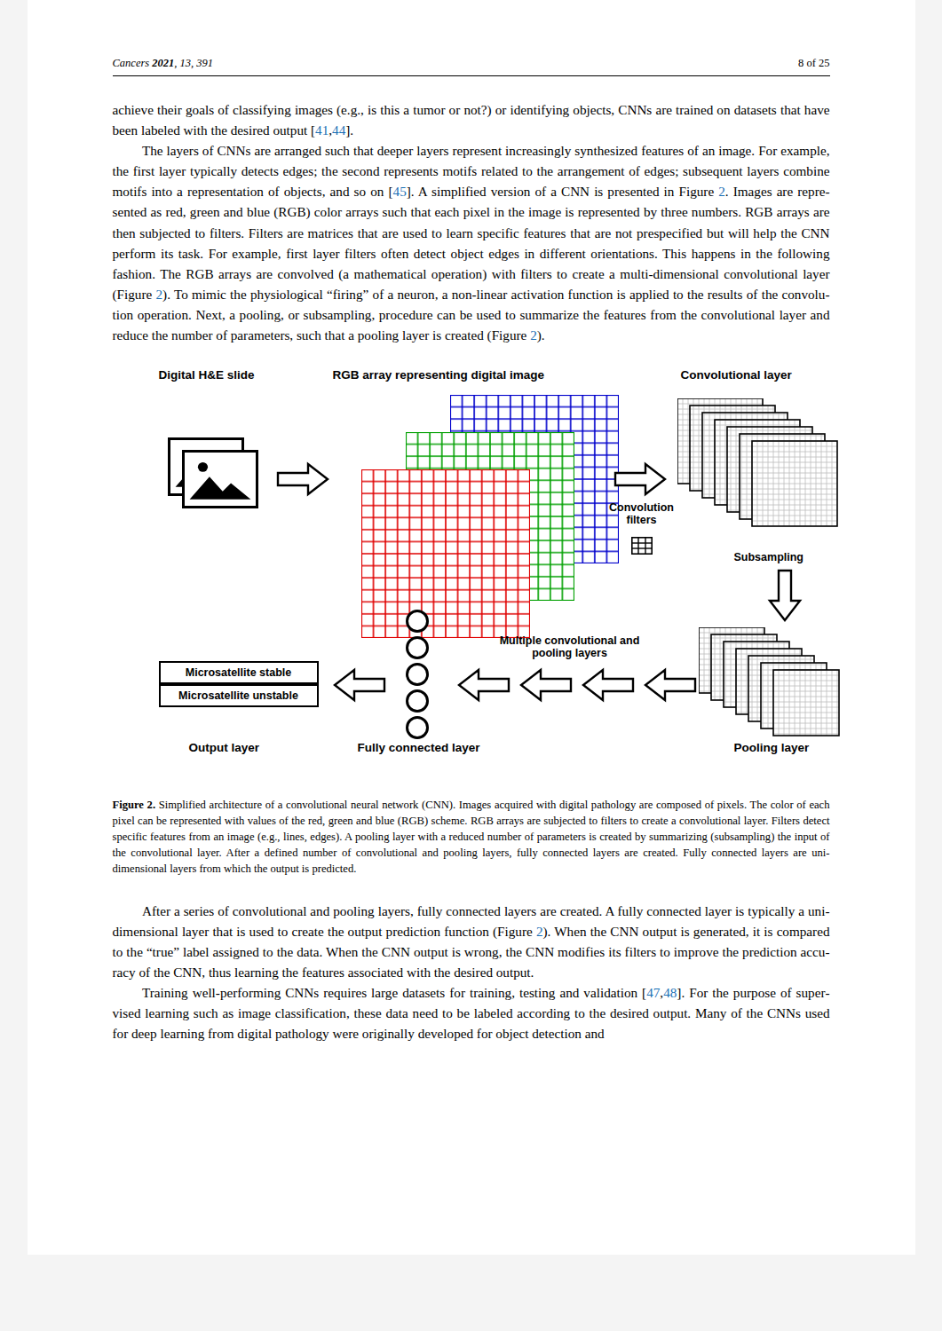Cancers 2021, 13, 391
8 of 25
achieve their goals of classifying images (e.g., is this a tumor or not?) or identifying objects, CNNs are trained on datasets that have been labeled with the desired output [41,44].
The layers of CNNs are arranged such that deeper layers represent increasingly synthesized features of an image. For example, the first layer typically detects edges; the second represents motifs related to the arrangement of edges; subsequent layers combine motifs into a representation of objects, and so on [45]. A simplified version of a CNN is presented in Figure 2. Images are represented as red, green and blue (RGB) color arrays such that each pixel in the image is represented by three numbers. RGB arrays are then subjected to filters. Filters are matrices that are used to learn specific features that are not prespecified but will help the CNN perform its task. For example, first layer filters often detect object edges in different orientations. This happens in the following fashion. The RGB arrays are convolved (a mathematical operation) with filters to create a multi-dimensional convolutional layer (Figure 2). To mimic the physiological “firing” of a neuron, a non-linear activation function is applied to the results of the convolution operation. Next, a pooling, or subsampling, procedure can be used to summarize the features from the convolutional layer and reduce the number of parameters, such that a pooling layer is created (Figure 2).
Digital H&E slide
RGB array representing digital image
Convolutional layer
Convolution
filters
Subsampling
Multiple convolutional and
pooling layers
Microsatellite stable
Microsatellite unstable
Output layer
Fully connected layer
Pooling layer
Figure 2. Simplified architecture of a convolutional neural network (CNN). Images acquired with digital pathology are composed of pixels. The color of each pixel can be represented with values of the red, green and blue (RGB) scheme. RGB arrays are subjected to filters to create a convolutional layer. Filters detect specific features from an image (e.g., lines, edges). A pooling layer with a reduced number of parameters is created by summarizing (subsampling) the input of the convolutional layer. After a defined number of convolutional and pooling layers, fully connected layers are created. Fully connected layers are uni-dimensional layers from which the output is predicted.
After a series of convolutional and pooling layers, fully connected layers are created. A fully connected layer is typically a unidimensional layer that is used to create the output prediction function (Figure 2). When the CNN output is generated, it is compared to the “true” label assigned to the data. When the CNN output is wrong, the CNN modifies its filters to improve the prediction accuracy of the CNN, thus learning the features associated with the desired output.
Training well-performing CNNs requires large datasets for training, testing and validation [47,48]. For the purpose of supervised learning such as image classification, these data need to be labeled according to the desired output. Many of the CNNs used for deep learning from digital pathology were originally developed for object detection and